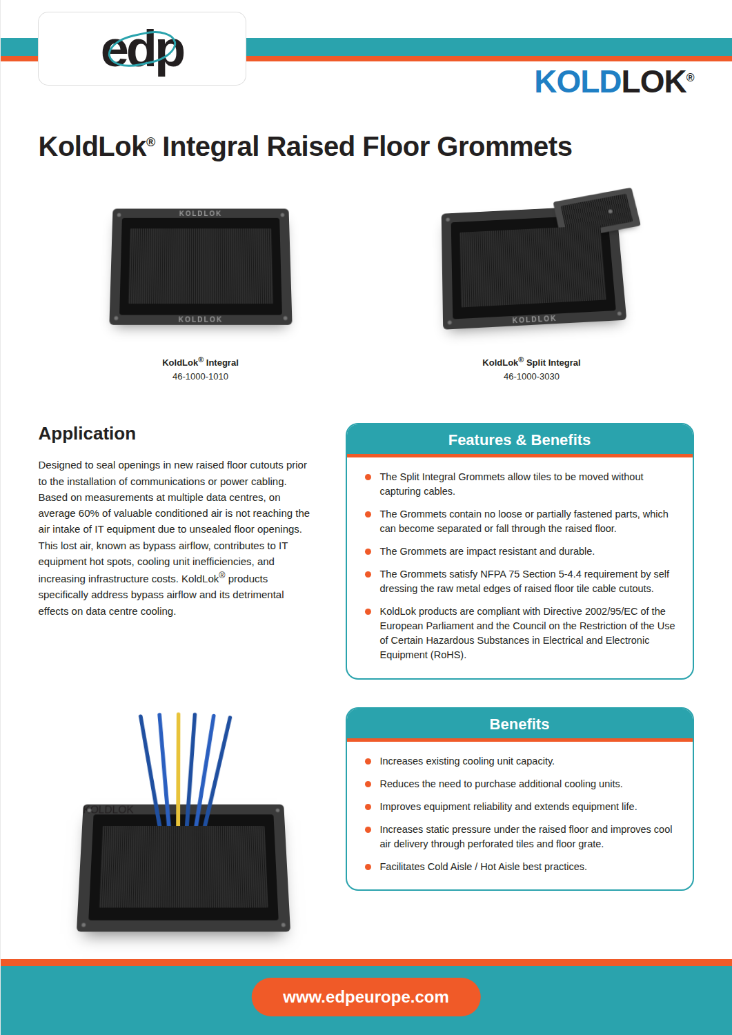edp
KOLD LOK®
KoldLok® Integral Raised Floor Grommets
KOLDLOK
KOLDLOK
KoldLok® Integral
46-1000-1010
KOLDLOK
KoldLok® Split Integral
46-1000-3030
Application
Designed to seal openings in new raised floor cutouts prior to the installation of communications or power cabling. Based on measurements at multiple data centres, on average 60% of valuable conditioned air is not reaching the air intake of IT equipment due to unsealed floor openings. This lost air, known as bypass airflow, contributes to IT equipment hot spots, cooling unit inefficiencies, and increasing infrastructure costs. KoldLok® products specifically address bypass airflow and its detrimental effects on data centre cooling.
Features & Benefits
The Split Integral Grommets allow tiles to be moved without capturing cables.
The Grommets contain no loose or partially fastened parts, which can become separated or fall through the raised floor.
The Grommets are impact resistant and durable.
The Grommets satisfy NFPA 75 Section 5-4.4 requirement by self dressing the raw metal edges of raised floor tile cable cutouts.
KoldLok products are compliant with Directive 2002/95/EC of the European Parliament and the Council on the Restriction of the Use of Certain Hazardous Substances in Electrical and Electronic Equipment (RoHS).
Benefits
Increases existing cooling unit capacity.
Reduces the need to purchase additional cooling units.
Improves equipment reliability and extends equipment life.
Increases static pressure under the raised floor and improves cool air delivery through perforated tiles and floor grate.
Facilitates Cold Aisle / Hot Aisle best practices.
KOLDLOK
www.edpeurope.com